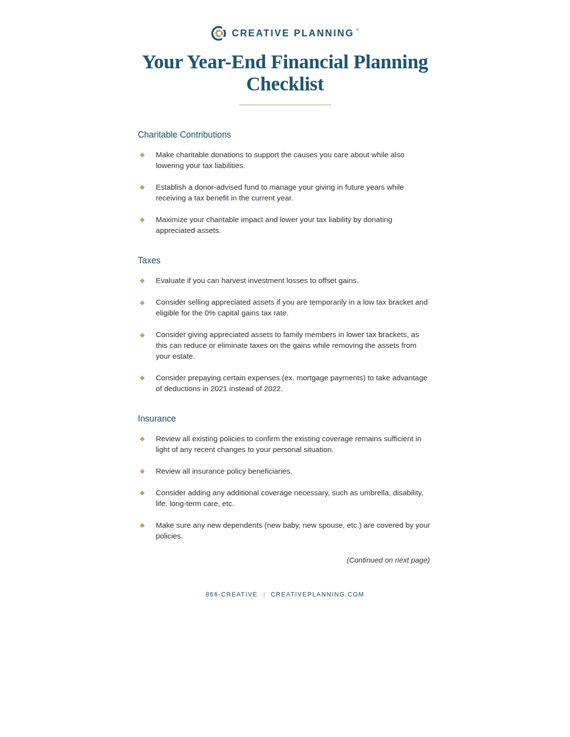CREATIVE PLANNING®
Your Year-End Financial Planning Checklist
Charitable Contributions
Make charitable donations to support the causes you care about while also lowering your tax liabilities.
Establish a donor-advised fund to manage your giving in future years while receiving a tax benefit in the current year.
Maximize your charitable impact and lower your tax liability by donating appreciated assets.
Taxes
Evaluate if you can harvest investment losses to offset gains.
Consider selling appreciated assets if you are temporarily in a low tax bracket and eligible for the 0% capital gains tax rate.
Consider giving appreciated assets to family members in lower tax brackets, as this can reduce or eliminate taxes on the gains while removing the assets from your estate.
Consider prepaying certain expenses (ex. mortgage payments) to take advantage of deductions in 2021 instead of 2022.
Insurance
Review all existing policies to confirm the existing coverage remains sufficient in light of any recent changes to your personal situation.
Review all insurance policy beneficiaries.
Consider adding any additional coverage necessary, such as umbrella, disability, life, long-term care, etc.
Make sure any new dependents (new baby, new spouse, etc.) are covered by your policies.
(Continued on next page)
866-CREATIVE|CREATIVEPLANNING.COM